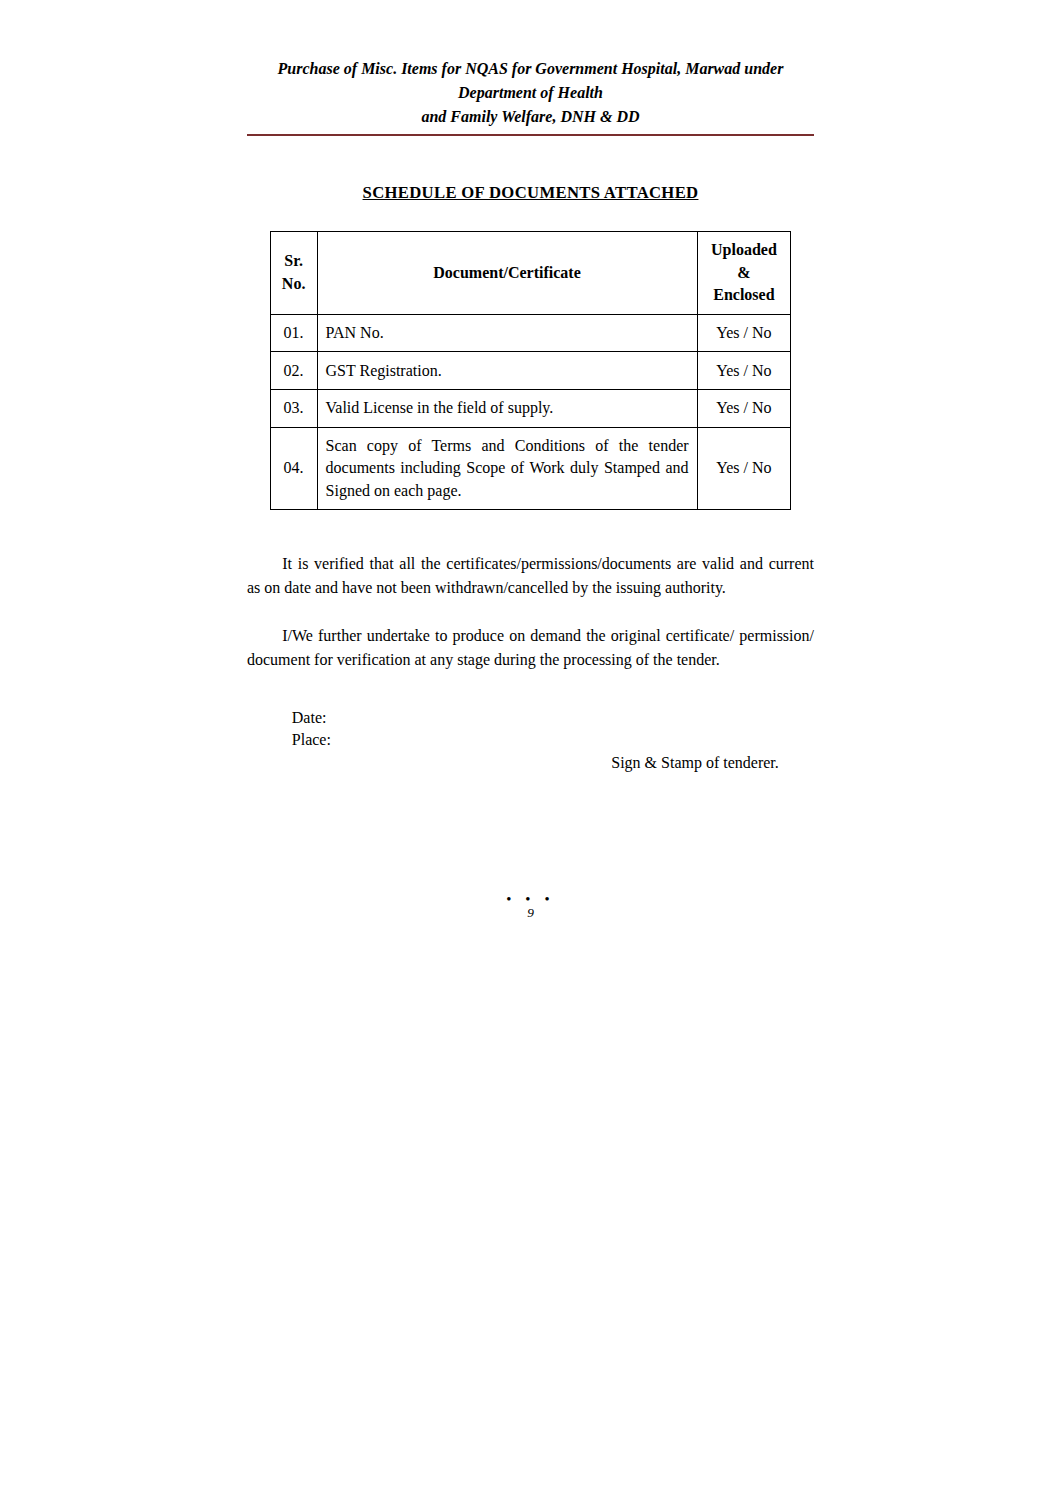Purchase of Misc. Items for NQAS for Government Hospital, Marwad under Department of Health
and Family Welfare, DNH & DD
SCHEDULE OF DOCUMENTS ATTACHED
| Sr. No. | Document/Certificate | Uploaded & Enclosed |
| --- | --- | --- |
| 01. | PAN No. | Yes / No |
| 02. | GST Registration. | Yes / No |
| 03. | Valid License in the field of supply. | Yes / No |
| 04. | Scan copy of Terms and Conditions of the tender documents including Scope of Work duly Stamped and Signed on each page. | Yes / No |
It is verified that all the certificates/permissions/documents are valid and current as on date and have not been withdrawn/cancelled by the issuing authority.
I/We further undertake to produce on demand the original certificate/ permission/ document for verification at any stage during the processing of the tender.
Date:
Place:
Sign & Stamp of tenderer.
• • • 9